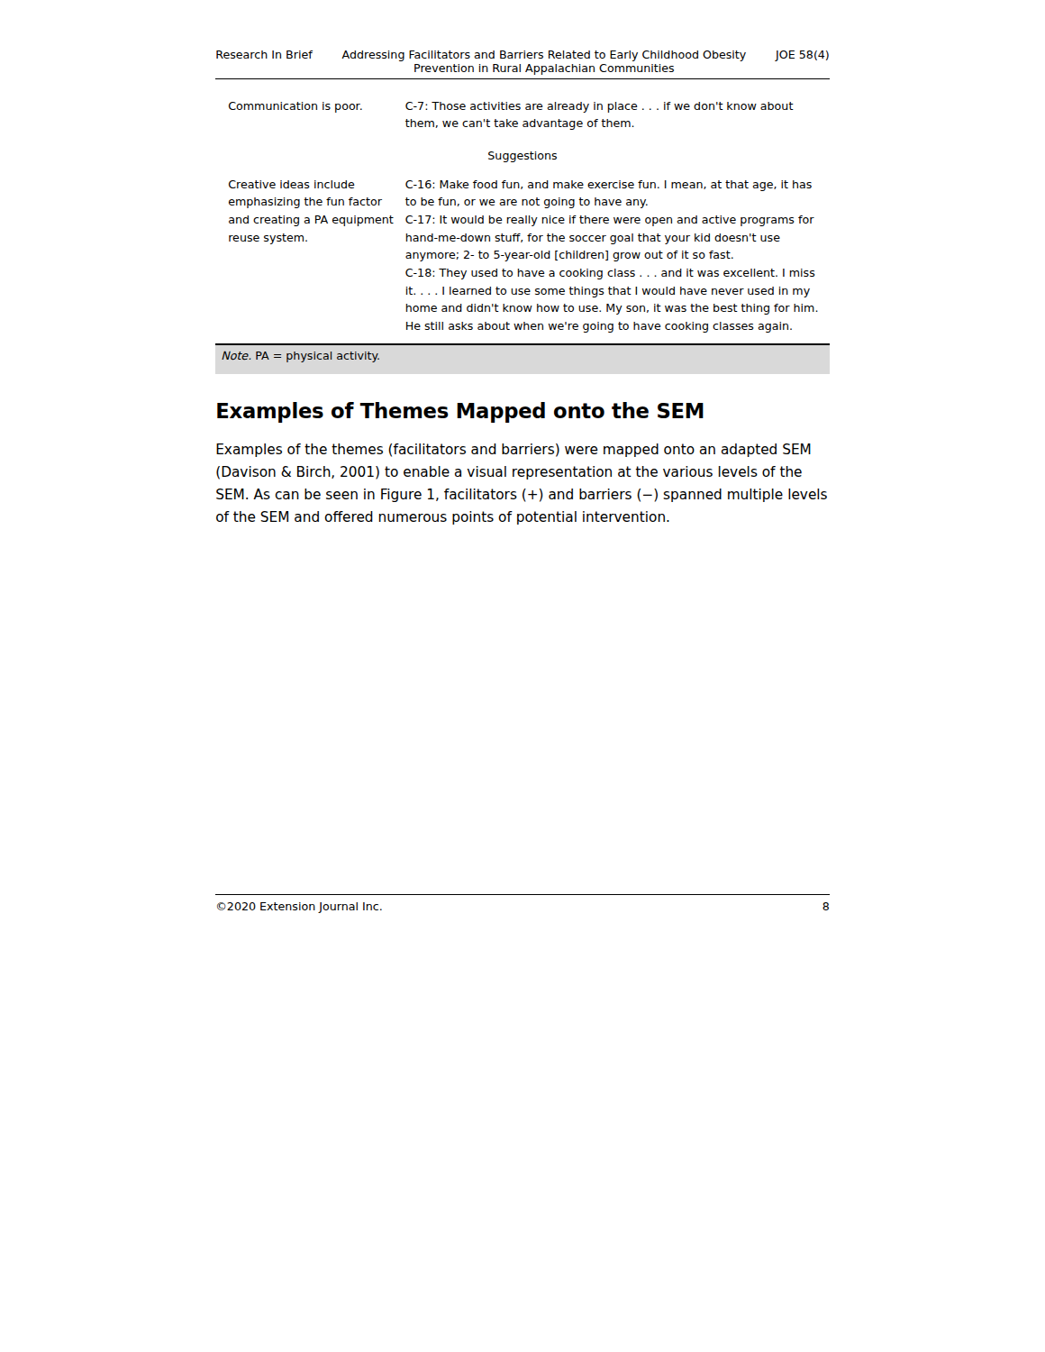Research In Brief
Addressing Facilitators and Barriers Related to Early Childhood Obesity Prevention in Rural Appalachian Communities
JOE 58(4)
| Communication is poor. | C-7: Those activities are already in place . . . if we don't know about them, we can't take advantage of them. |
| Suggestions |
| Creative ideas include emphasizing the fun factor and creating a PA equipment reuse system. | C-16: Make food fun, and make exercise fun. I mean, at that age, it has to be fun, or we are not going to have any. C-17: It would be really nice if there were open and active programs for hand-me-down stuff, for the soccer goal that your kid doesn't use anymore; 2- to 5-year-old [children] grow out of it so fast. C-18: They used to have a cooking class . . . and it was excellent. I miss it. . . . I learned to use some things that I would have never used in my home and didn't know how to use. My son, it was the best thing for him. He still asks about when we're going to have cooking classes again. |
| Note. PA = physical activity. |
Examples of Themes Mapped onto the SEM
Examples of the themes (facilitators and barriers) were mapped onto an adapted SEM (Davison & Birch, 2001) to enable a visual representation at the various levels of the SEM. As can be seen in Figure 1, facilitators (+) and barriers (−) spanned multiple levels of the SEM and offered numerous points of potential intervention.
©2020 Extension Journal Inc.
8